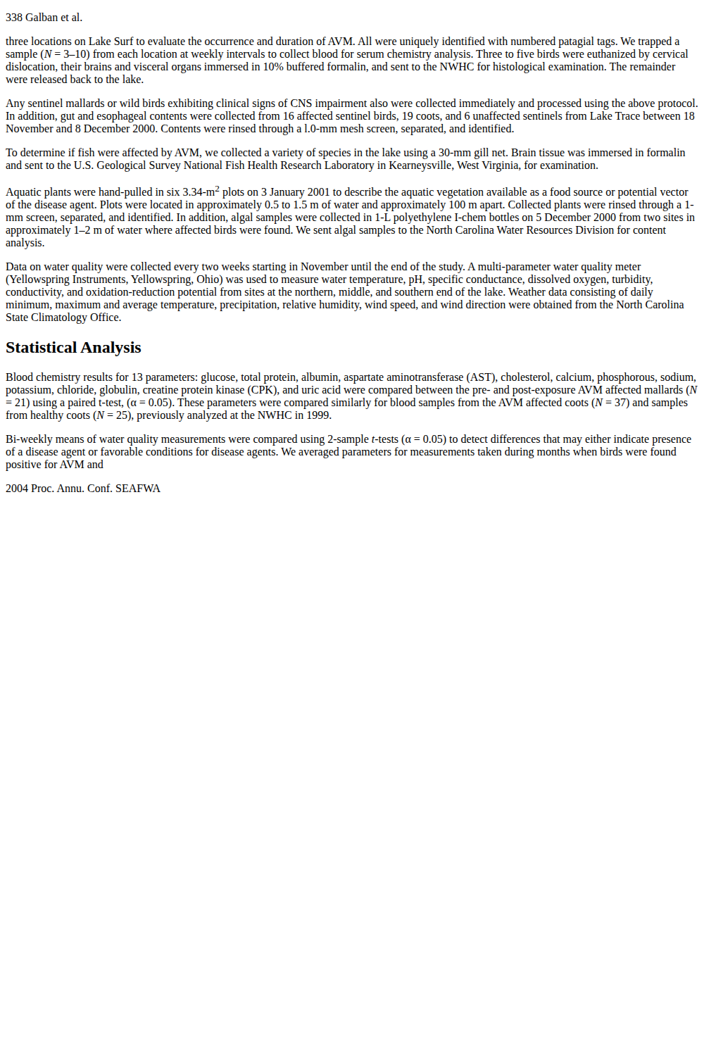338 Galban et al.
three locations on Lake Surf to evaluate the occurrence and duration of AVM. All were uniquely identified with numbered patagial tags. We trapped a sample (N = 3–10) from each location at weekly intervals to collect blood for serum chemistry analysis. Three to five birds were euthanized by cervical dislocation, their brains and visceral organs immersed in 10% buffered formalin, and sent to the NWHC for histological examination. The remainder were released back to the lake.
Any sentinel mallards or wild birds exhibiting clinical signs of CNS impairment also were collected immediately and processed using the above protocol. In addition, gut and esophageal contents were collected from 16 affected sentinel birds, 19 coots, and 6 unaffected sentinels from Lake Trace between 18 November and 8 December 2000. Contents were rinsed through a l.0-mm mesh screen, separated, and identified.
To determine if fish were affected by AVM, we collected a variety of species in the lake using a 30-mm gill net. Brain tissue was immersed in formalin and sent to the U.S. Geological Survey National Fish Health Research Laboratory in Kearneysville, West Virginia, for examination.
Aquatic plants were hand-pulled in six 3.34-m2 plots on 3 January 2001 to describe the aquatic vegetation available as a food source or potential vector of the disease agent. Plots were located in approximately 0.5 to 1.5 m of water and approximately 100 m apart. Collected plants were rinsed through a 1-mm screen, separated, and identified. In addition, algal samples were collected in 1-L polyethylene I-chem bottles on 5 December 2000 from two sites in approximately 1–2 m of water where affected birds were found. We sent algal samples to the North Carolina Water Resources Division for content analysis.
Data on water quality were collected every two weeks starting in November until the end of the study. A multi-parameter water quality meter (Yellowspring Instruments, Yellowspring, Ohio) was used to measure water temperature, pH, specific conductance, dissolved oxygen, turbidity, conductivity, and oxidation-reduction potential from sites at the northern, middle, and southern end of the lake. Weather data consisting of daily minimum, maximum and average temperature, precipitation, relative humidity, wind speed, and wind direction were obtained from the North Carolina State Climatology Office.
Statistical Analysis
Blood chemistry results for 13 parameters: glucose, total protein, albumin, aspartate aminotransferase (AST), cholesterol, calcium, phosphorous, sodium, potassium, chloride, globulin, creatine protein kinase (CPK), and uric acid were compared between the pre- and post-exposure AVM affected mallards (N = 21) using a paired t-test, (α = 0.05). These parameters were compared similarly for blood samples from the AVM affected coots (N = 37) and samples from healthy coots (N = 25), previously analyzed at the NWHC in 1999.
Bi-weekly means of water quality measurements were compared using 2-sample t-tests (α = 0.05) to detect differences that may either indicate presence of a disease agent or favorable conditions for disease agents. We averaged parameters for measurements taken during months when birds were found positive for AVM and
2004 Proc. Annu. Conf. SEAFWA